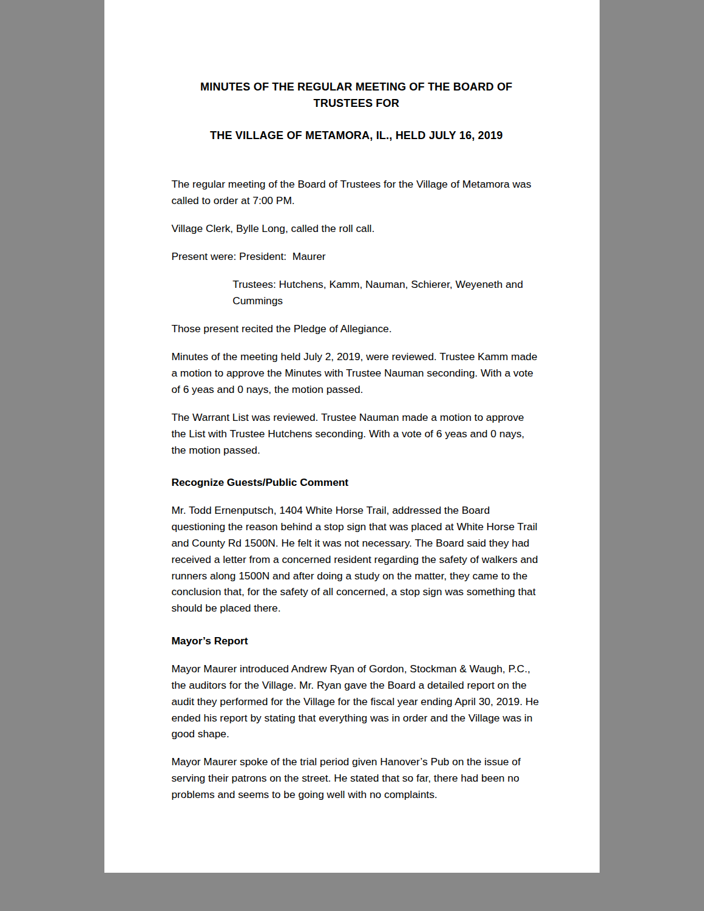MINUTES OF THE REGULAR MEETING OF THE BOARD OF TRUSTEES FOR THE VILLAGE OF METAMORA, IL., HELD JULY 16, 2019
The regular meeting of the Board of Trustees for the Village of Metamora was called to order at 7:00 PM.
Village Clerk, Bylle Long, called the roll call.
Present were: President: Maurer
Trustees: Hutchens, Kamm, Nauman, Schierer, Weyeneth and Cummings
Those present recited the Pledge of Allegiance.
Minutes of the meeting held July 2, 2019, were reviewed. Trustee Kamm made a motion to approve the Minutes with Trustee Nauman seconding. With a vote of 6 yeas and 0 nays, the motion passed.
The Warrant List was reviewed. Trustee Nauman made a motion to approve the List with Trustee Hutchens seconding. With a vote of 6 yeas and 0 nays, the motion passed.
Recognize Guests/Public Comment
Mr. Todd Ernenputsch, 1404 White Horse Trail, addressed the Board questioning the reason behind a stop sign that was placed at White Horse Trail and County Rd 1500N. He felt it was not necessary. The Board said they had received a letter from a concerned resident regarding the safety of walkers and runners along 1500N and after doing a study on the matter, they came to the conclusion that, for the safety of all concerned, a stop sign was something that should be placed there.
Mayor’s Report
Mayor Maurer introduced Andrew Ryan of Gordon, Stockman & Waugh, P.C., the auditors for the Village. Mr. Ryan gave the Board a detailed report on the audit they performed for the Village for the fiscal year ending April 30, 2019. He ended his report by stating that everything was in order and the Village was in good shape.
Mayor Maurer spoke of the trial period given Hanover’s Pub on the issue of serving their patrons on the street. He stated that so far, there had been no problems and seems to be going well with no complaints.